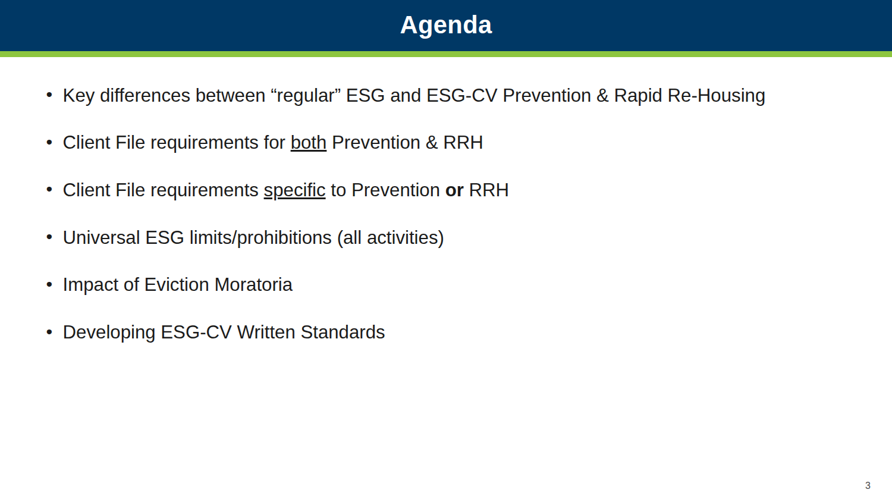Agenda
Key differences between “regular” ESG and ESG-CV Prevention & Rapid Re-Housing
Client File requirements for both Prevention & RRH
Client File requirements specific to Prevention or RRH
Universal ESG limits/prohibitions (all activities)
Impact of Eviction Moratoria
Developing ESG-CV Written Standards
3